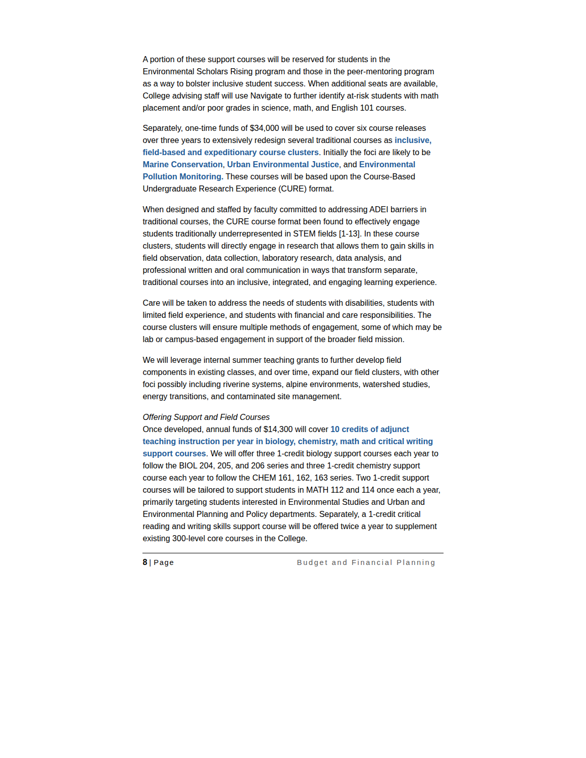A portion of these support courses will be reserved for students in the Environmental Scholars Rising program and those in the peer-mentoring program as a way to bolster inclusive student success. When additional seats are available, College advising staff will use Navigate to further identify at-risk students with math placement and/or poor grades in science, math, and English 101 courses.
Separately, one-time funds of $34,000 will be used to cover six course releases over three years to extensively redesign several traditional courses as inclusive, field-based and expeditionary course clusters. Initially the foci are likely to be Marine Conservation, Urban Environmental Justice, and Environmental Pollution Monitoring. These courses will be based upon the Course-Based Undergraduate Research Experience (CURE) format.
When designed and staffed by faculty committed to addressing ADEI barriers in traditional courses, the CURE course format been found to effectively engage students traditionally underrepresented in STEM fields [1-13]. In these course clusters, students will directly engage in research that allows them to gain skills in field observation, data collection, laboratory research, data analysis, and professional written and oral communication in ways that transform separate, traditional courses into an inclusive, integrated, and engaging learning experience.
Care will be taken to address the needs of students with disabilities, students with limited field experience, and students with financial and care responsibilities. The course clusters will ensure multiple methods of engagement, some of which may be lab or campus-based engagement in support of the broader field mission.
We will leverage internal summer teaching grants to further develop field components in existing classes, and over time, expand our field clusters, with other foci possibly including riverine systems, alpine environments, watershed studies, energy transitions, and contaminated site management.
Offering Support and Field Courses
Once developed, annual funds of $14,300 will cover 10 credits of adjunct teaching instruction per year in biology, chemistry, math and critical writing support courses. We will offer three 1-credit biology support courses each year to follow the BIOL 204, 205, and 206 series and three 1-credit chemistry support course each year to follow the CHEM 161, 162, 163 series. Two 1-credit support courses will be tailored to support students in MATH 112 and 114 once each a year, primarily targeting students interested in Environmental Studies and Urban and Environmental Planning and Policy departments. Separately, a 1-credit critical reading and writing skills support course will be offered twice a year to supplement existing 300-level core courses in the College.
8 | Page Budget and Financial Planning